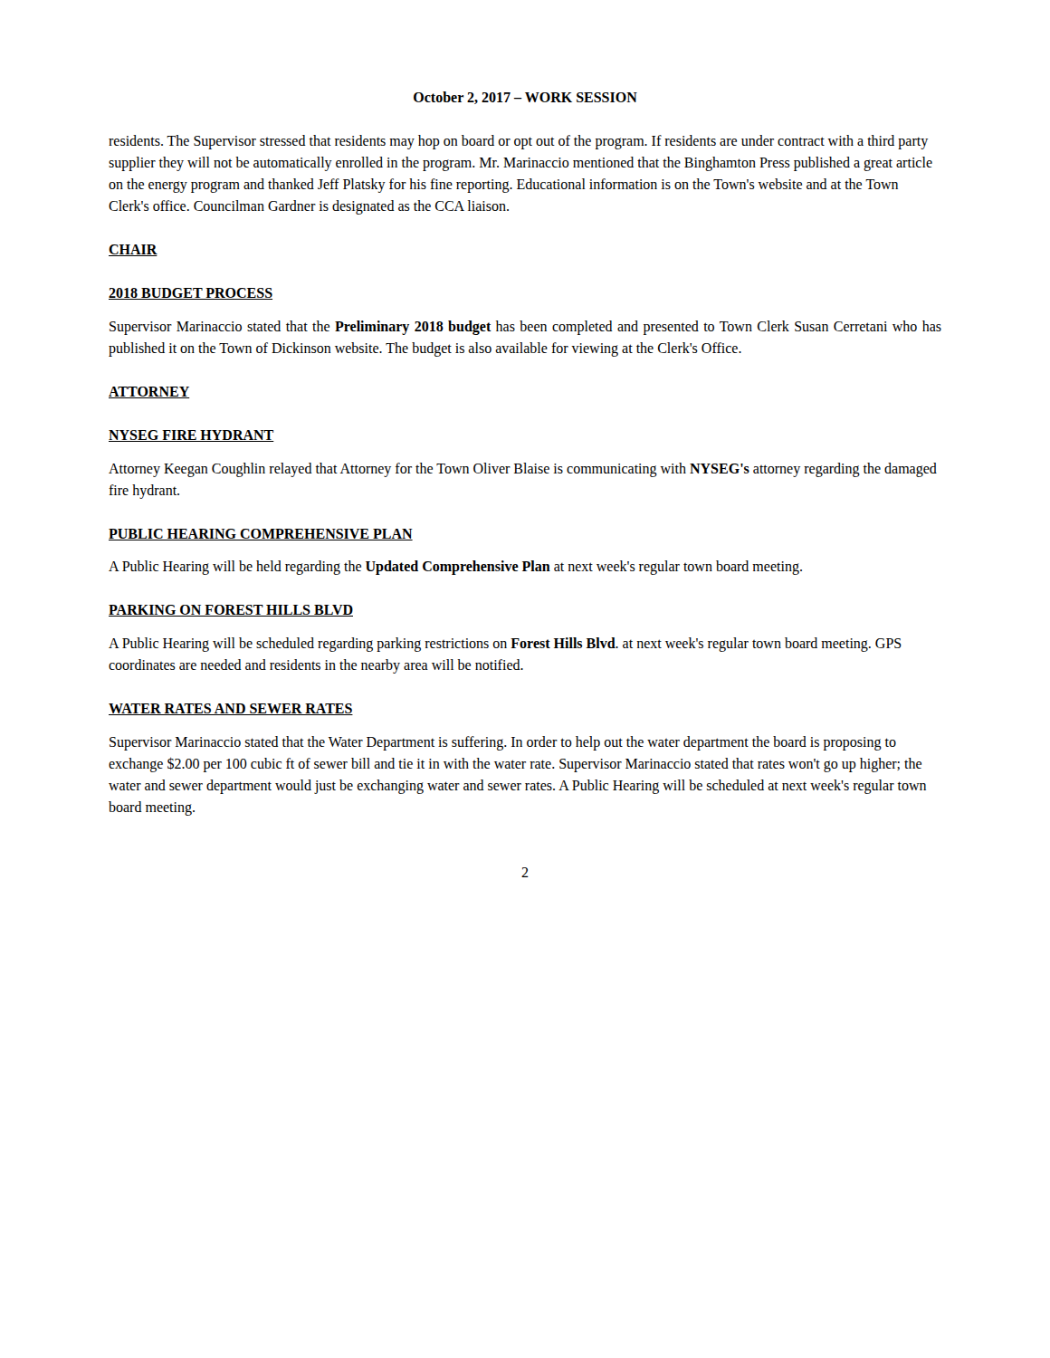October 2, 2017 – WORK SESSION
residents. The Supervisor stressed that residents may hop on board or opt out of the program. If residents are under contract with a third party supplier they will not be automatically enrolled in the program. Mr. Marinaccio mentioned that the Binghamton Press published a great article on the energy program and thanked Jeff Platsky for his fine reporting. Educational information is on the Town's website and at the Town Clerk's office. Councilman Gardner is designated as the CCA liaison.
CHAIR
2018 BUDGET PROCESS
Supervisor Marinaccio stated that the Preliminary 2018 budget has been completed and presented to Town Clerk Susan Cerretani who has published it on the Town of Dickinson website. The budget is also available for viewing at the Clerk's Office.
ATTORNEY
NYSEG FIRE HYDRANT
Attorney Keegan Coughlin relayed that Attorney for the Town Oliver Blaise is communicating with NYSEG's attorney regarding the damaged fire hydrant.
PUBLIC HEARING COMPREHENSIVE PLAN
A Public Hearing will be held regarding the Updated Comprehensive Plan at next week's regular town board meeting.
PARKING ON FOREST HILLS BLVD
A Public Hearing will be scheduled regarding parking restrictions on Forest Hills Blvd. at next week's regular town board meeting. GPS coordinates are needed and residents in the nearby area will be notified.
WATER RATES AND SEWER RATES
Supervisor Marinaccio stated that the Water Department is suffering. In order to help out the water department the board is proposing to exchange $2.00 per 100 cubic ft of sewer bill and tie it in with the water rate. Supervisor Marinaccio stated that rates won't go up higher; the water and sewer department would just be exchanging water and sewer rates. A Public Hearing will be scheduled at next week's regular town board meeting.
2